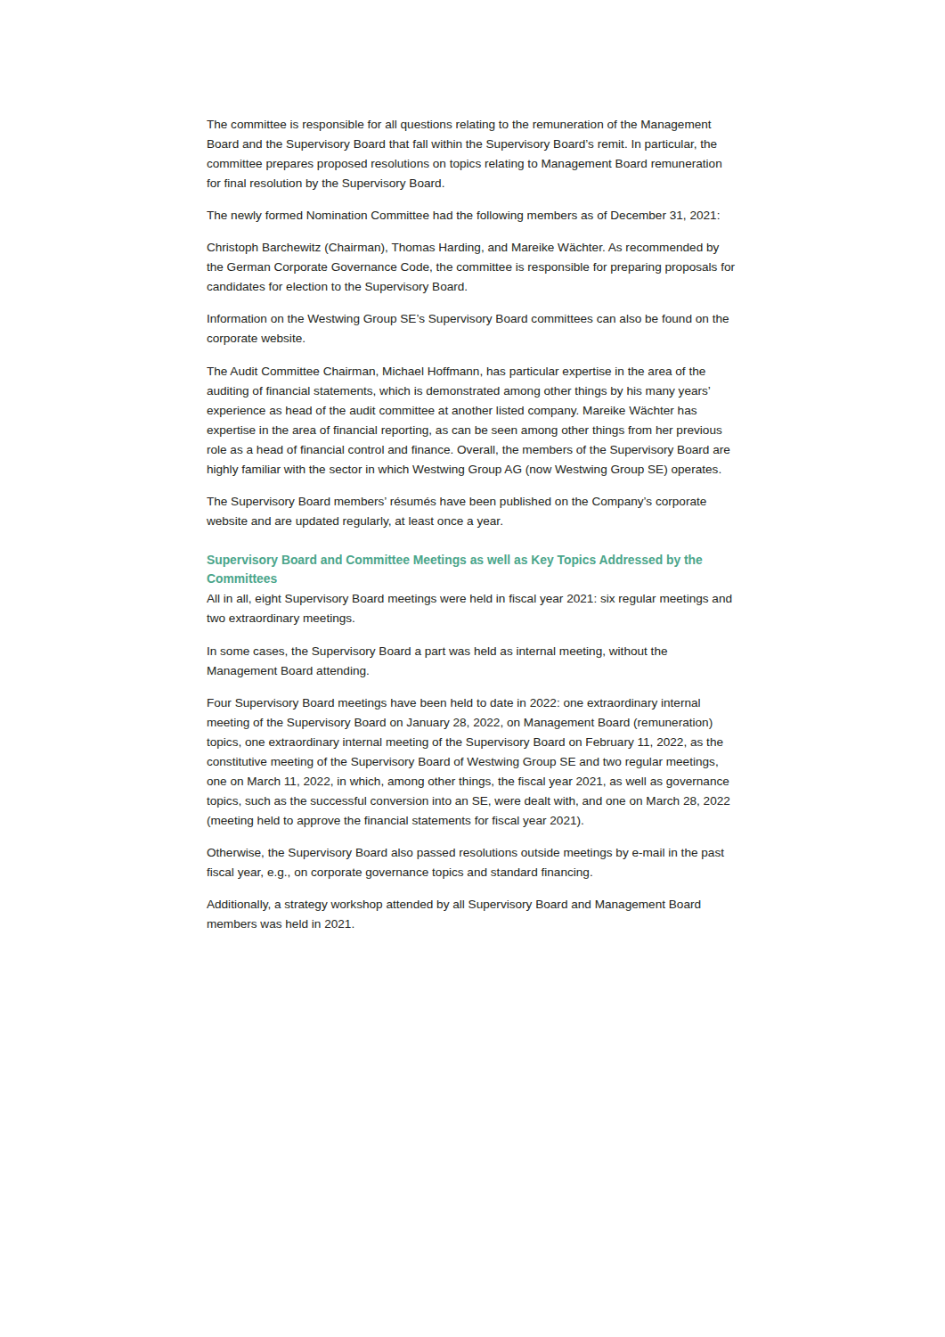The committee is responsible for all questions relating to the remuneration of the Management Board and the Supervisory Board that fall within the Supervisory Board’s remit. In particular, the committee prepares proposed resolutions on topics relating to Management Board remuneration for final resolution by the Supervisory Board.
The newly formed Nomination Committee had the following members as of December 31, 2021:
Christoph Barchewitz (Chairman), Thomas Harding, and Mareike Wächter. As recommended by the German Corporate Governance Code, the committee is responsible for preparing proposals for candidates for election to the Supervisory Board.
Information on the Westwing Group SE’s Supervisory Board committees can also be found on the corporate website.
The Audit Committee Chairman, Michael Hoffmann, has particular expertise in the area of the auditing of financial statements, which is demonstrated among other things by his many years’ experience as head of the audit committee at another listed company. Mareike Wächter has expertise in the area of financial reporting, as can be seen among other things from her previous role as a head of financial control and finance. Overall, the members of the Supervisory Board are highly familiar with the sector in which Westwing Group AG (now Westwing Group SE) operates.
The Supervisory Board members’ résumés have been published on the Company’s corporate website and are updated regularly, at least once a year.
Supervisory Board and Committee Meetings as well as Key Topics Addressed by the Committees
All in all, eight Supervisory Board meetings were held in fiscal year 2021: six regular meetings and two extraordinary meetings.
In some cases, the Supervisory Board a part was held as internal meeting, without the Management Board attending.
Four Supervisory Board meetings have been held to date in 2022: one extraordinary internal meeting of the Supervisory Board on January 28, 2022, on Management Board (remuneration) topics, one extraordinary internal meeting of the Supervisory Board on February 11, 2022, as the constitutive meeting of the Supervisory Board of Westwing Group SE and two regular meetings, one on March 11, 2022, in which, among other things, the fiscal year 2021, as well as governance topics, such as the successful conversion into an SE, were dealt with, and one on March 28, 2022 (meeting held to approve the financial statements for fiscal year 2021).
Otherwise, the Supervisory Board also passed resolutions outside meetings by e-mail in the past fiscal year, e.g., on corporate governance topics and standard financing.
Additionally, a strategy workshop attended by all Supervisory Board and Management Board members was held in 2021.